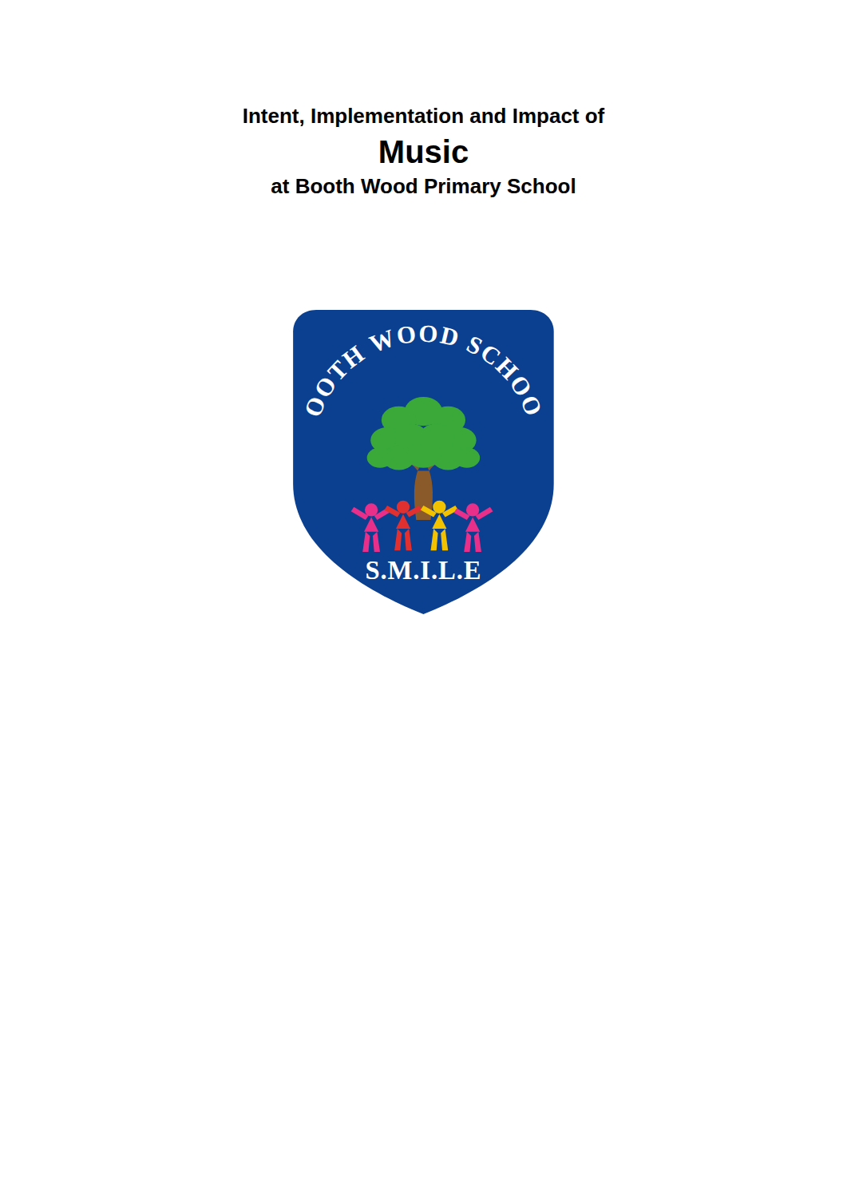Intent, Implementation and Impact of Music at Booth Wood Primary School
Booth Wood School crest A blue shield bearing the words Booth Wood School around a green tree with four children holding hands beneath it, and the letters S.M.I.L.E at the base. BOOTH WOOD SCHOOL S.M.I.L.E